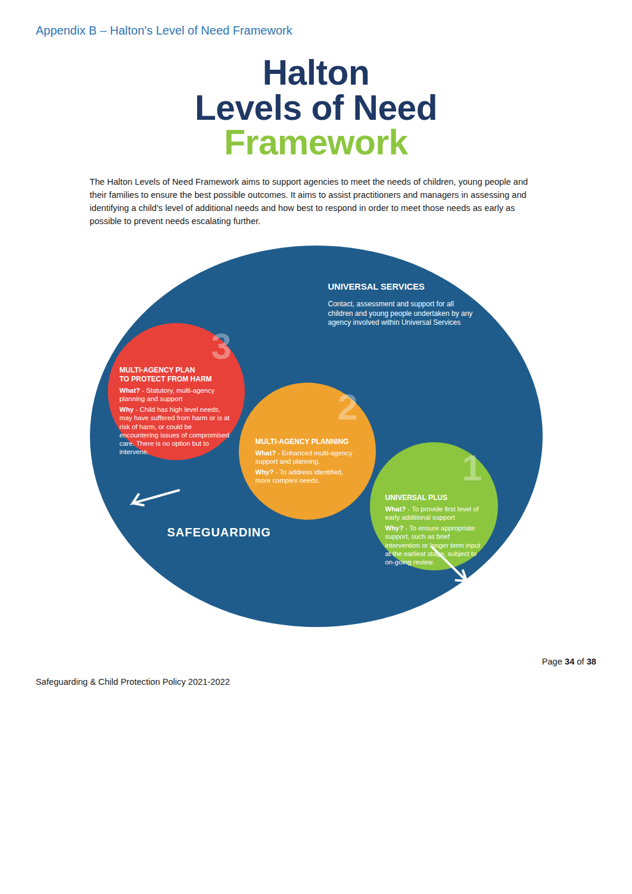Appendix B – Halton's Level of Need Framework
Halton
Levels of Need
Framework
The Halton Levels of Need Framework aims to support agencies to meet the needs of children, young people and their families to ensure the best possible outcomes. It aims to assist practitioners and managers in assessing and identifying a child's level of additional needs and how best to respond in order to meet those needs as early as possible to prevent needs escalating further.
Universal Services
Contact, assessment and support for all children and young people undertaken by any agency involved within Universal Services
3
Multi-agency plan
to protect from harm
What? - Statutory, multi-agency planning and support
Why - Child has high level needs, may have suffered from harm or is at risk of harm, or could be encountering issues of compromised care. There is no option but to intervene.
2
Multi-agency planning
What? - Enhanced multi-agency support and planning.
Why? - To address identified, more complex needs.
1
Universal plus
What? - To provide first level of early additional support
Why? - To ensure appropriate support, such as brief intervention or longer term input at the earliest stage, subject to on-going review.
SAFEGUARDING
Page 34 of 38
Safeguarding & Child Protection Policy 2021-2022